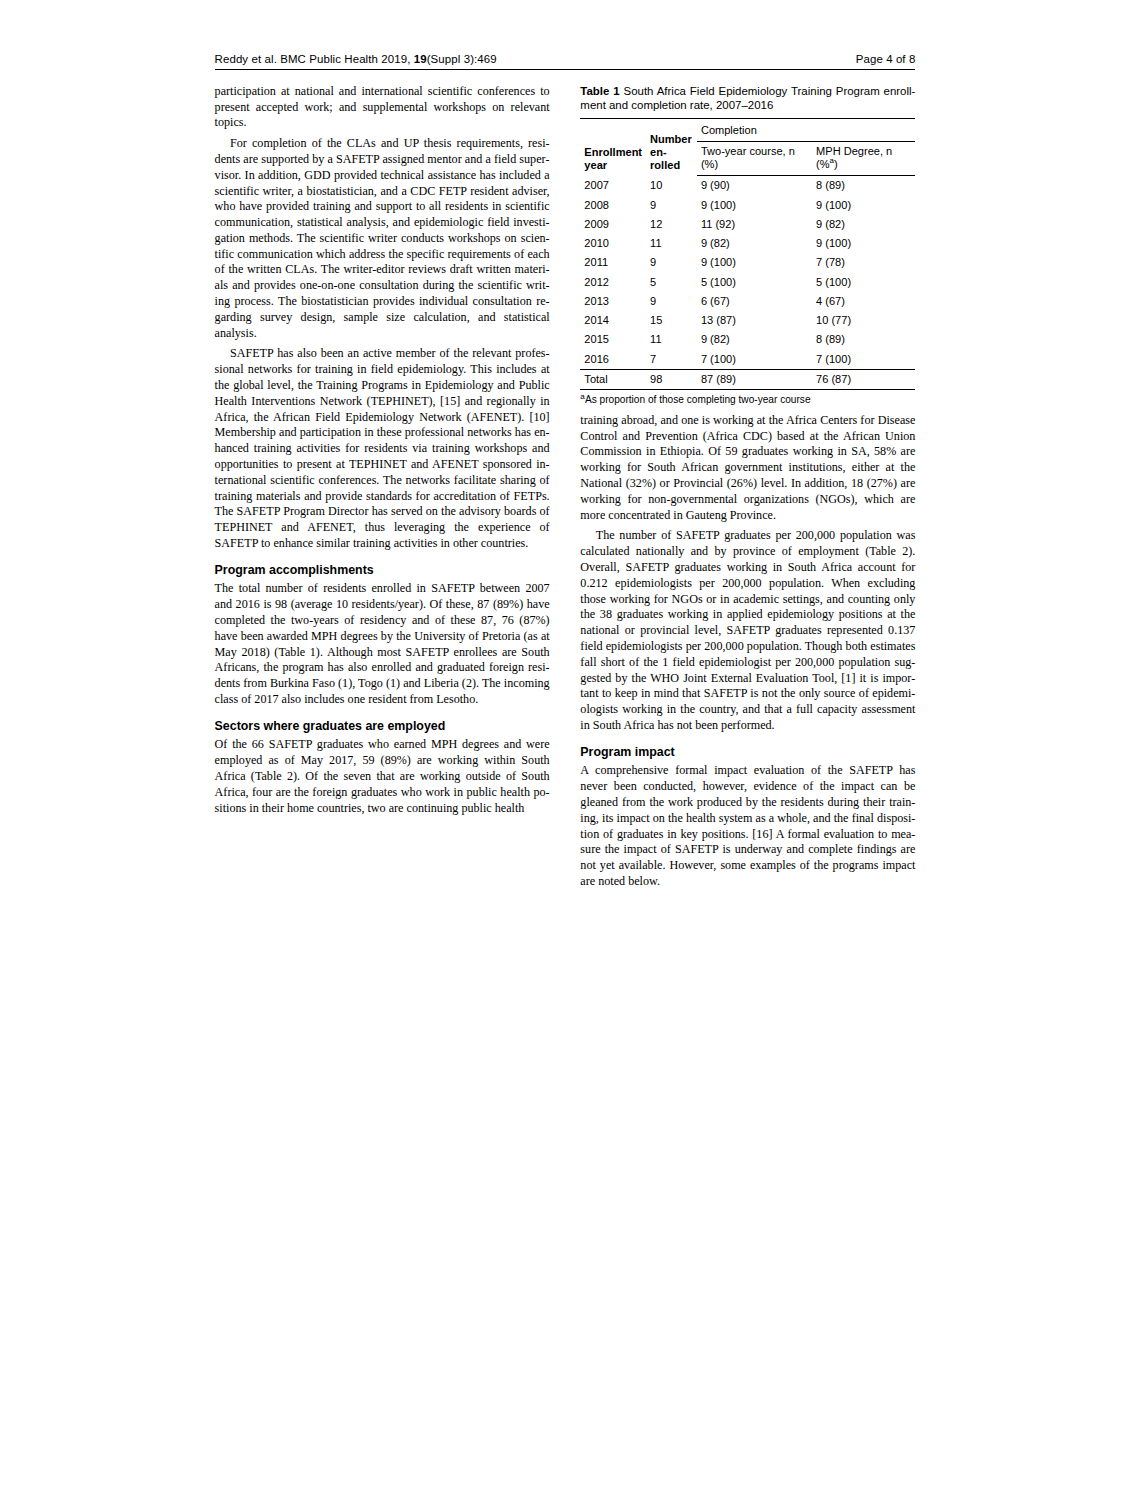Reddy et al. BMC Public Health 2019, 19(Suppl 3):469
Page 4 of 8
participation at national and international scientific conferences to present accepted work; and supplemental workshops on relevant topics.
For completion of the CLAs and UP thesis requirements, residents are supported by a SAFETP assigned mentor and a field supervisor. In addition, GDD provided technical assistance has included a scientific writer, a biostatistician, and a CDC FETP resident adviser, who have provided training and support to all residents in scientific communication, statistical analysis, and epidemiologic field investigation methods. The scientific writer conducts workshops on scientific communication which address the specific requirements of each of the written CLAs. The writer-editor reviews draft written materials and provides one-on-one consultation during the scientific writing process. The biostatistician provides individual consultation regarding survey design, sample size calculation, and statistical analysis.
SAFETP has also been an active member of the relevant professional networks for training in field epidemiology. This includes at the global level, the Training Programs in Epidemiology and Public Health Interventions Network (TEPHINET), [15] and regionally in Africa, the African Field Epidemiology Network (AFENET). [10] Membership and participation in these professional networks has enhanced training activities for residents via training workshops and opportunities to present at TEPHINET and AFENET sponsored international scientific conferences. The networks facilitate sharing of training materials and provide standards for accreditation of FETPs. The SAFETP Program Director has served on the advisory boards of TEPHINET and AFENET, thus leveraging the experience of SAFETP to enhance similar training activities in other countries.
Program accomplishments
The total number of residents enrolled in SAFETP between 2007 and 2016 is 98 (average 10 residents/year). Of these, 87 (89%) have completed the two-years of residency and of these 87, 76 (87%) have been awarded MPH degrees by the University of Pretoria (as at May 2018) (Table 1). Although most SAFETP enrollees are South Africans, the program has also enrolled and graduated foreign residents from Burkina Faso (1), Togo (1) and Liberia (2). The incoming class of 2017 also includes one resident from Lesotho.
Sectors where graduates are employed
Of the 66 SAFETP graduates who earned MPH degrees and were employed as of May 2017, 59 (89%) are working within South Africa (Table 2). Of the seven that are working outside of South Africa, four are the foreign graduates who work in public health positions in their home countries, two are continuing public health
Table 1 South Africa Field Epidemiology Training Program enrollment and completion rate, 2007–2016
| Enrollment year | Number enrolled | Completion |
| --- | --- | --- |
| Two-year course, n (%) | MPH Degree, n (% a ) |
| 2007 | 10 | 9 (90) | 8 (89) |
| 2008 | 9 | 9 (100) | 9 (100) |
| 2009 | 12 | 11 (92) | 9 (82) |
| 2010 | 11 | 9 (82) | 9 (100) |
| 2011 | 9 | 9 (100) | 7 (78) |
| 2012 | 5 | 5 (100) | 5 (100) |
| 2013 | 9 | 6 (67) | 4 (67) |
| 2014 | 15 | 13 (87) | 10 (77) |
| 2015 | 11 | 9 (82) | 8 (89) |
| 2016 | 7 | 7 (100) | 7 (100) |
| Total | 98 | 87 (89) | 76 (87) |
aAs proportion of those completing two-year course
training abroad, and one is working at the Africa Centers for Disease Control and Prevention (Africa CDC) based at the African Union Commission in Ethiopia. Of 59 graduates working in SA, 58% are working for South African government institutions, either at the National (32%) or Provincial (26%) level. In addition, 18 (27%) are working for non-governmental organizations (NGOs), which are more concentrated in Gauteng Province.
The number of SAFETP graduates per 200,000 population was calculated nationally and by province of employment (Table 2). Overall, SAFETP graduates working in South Africa account for 0.212 epidemiologists per 200,000 population. When excluding those working for NGOs or in academic settings, and counting only the 38 graduates working in applied epidemiology positions at the national or provincial level, SAFETP graduates represented 0.137 field epidemiologists per 200,000 population. Though both estimates fall short of the 1 field epidemiologist per 200,000 population suggested by the WHO Joint External Evaluation Tool, [1] it is important to keep in mind that SAFETP is not the only source of epidemiologists working in the country, and that a full capacity assessment in South Africa has not been performed.
Program impact
A comprehensive formal impact evaluation of the SAFETP has never been conducted, however, evidence of the impact can be gleaned from the work produced by the residents during their training, its impact on the health system as a whole, and the final disposition of graduates in key positions. [16] A formal evaluation to measure the impact of SAFETP is underway and complete findings are not yet available. However, some examples of the programs impact are noted below.